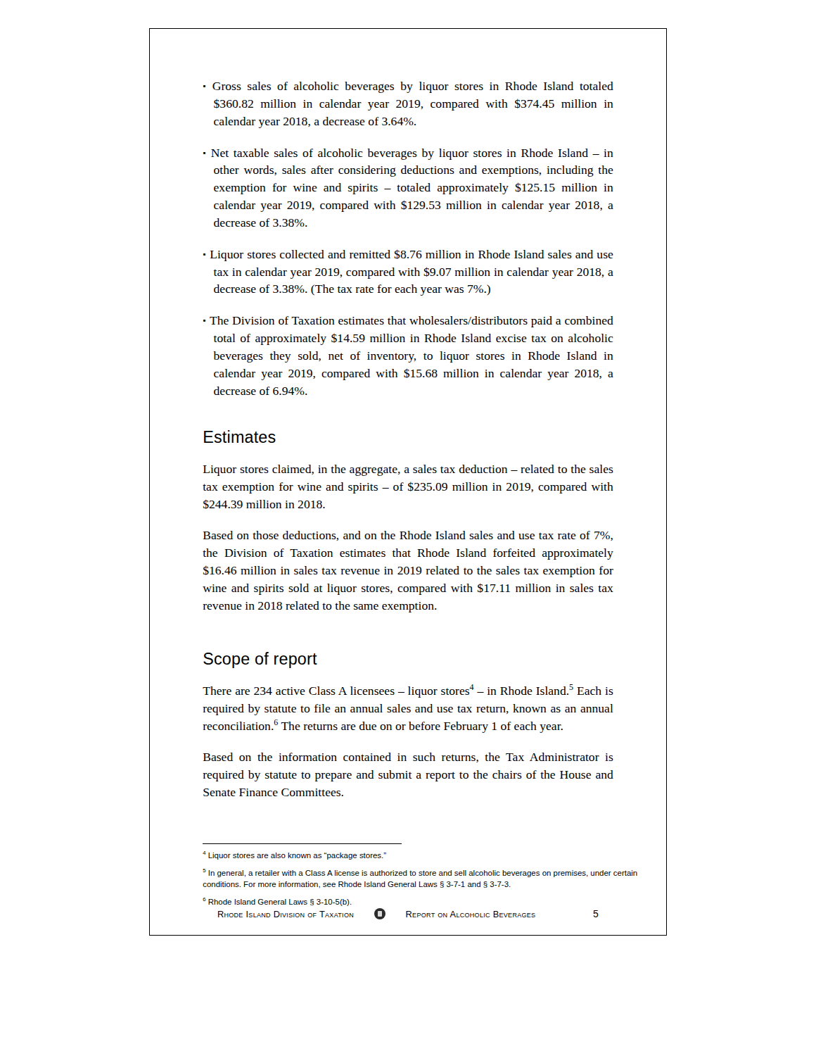▪Gross sales of alcoholic beverages by liquor stores in Rhode Island totaled $360.82 million in calendar year 2019, compared with $374.45 million in calendar year 2018, a decrease of 3.64%.
▪Net taxable sales of alcoholic beverages by liquor stores in Rhode Island – in other words, sales after considering deductions and exemptions, including the exemption for wine and spirits – totaled approximately $125.15 million in calendar year 2019, compared with $129.53 million in calendar year 2018, a decrease of 3.38%.
▪Liquor stores collected and remitted $8.76 million in Rhode Island sales and use tax in calendar year 2019, compared with $9.07 million in calendar year 2018, a decrease of 3.38%. (The tax rate for each year was 7%.)
▪The Division of Taxation estimates that wholesalers/distributors paid a combined total of approximately $14.59 million in Rhode Island excise tax on alcoholic beverages they sold, net of inventory, to liquor stores in Rhode Island in calendar year 2019, compared with $15.68 million in calendar year 2018, a decrease of 6.94%.
Estimates
Liquor stores claimed, in the aggregate, a sales tax deduction – related to the sales tax exemption for wine and spirits – of $235.09 million in 2019, compared with $244.39 million in 2018.
Based on those deductions, and on the Rhode Island sales and use tax rate of 7%, the Division of Taxation estimates that Rhode Island forfeited approximately $16.46 million in sales tax revenue in 2019 related to the sales tax exemption for wine and spirits sold at liquor stores, compared with $17.11 million in sales tax revenue in 2018 related to the same exemption.
Scope of report
There are 234 active Class A licensees – liquor stores4 – in Rhode Island.5 Each is required by statute to file an annual sales and use tax return, known as an annual reconciliation.6 The returns are due on or before February 1 of each year.
Based on the information contained in such returns, the Tax Administrator is required by statute to prepare and submit a report to the chairs of the House and Senate Finance Committees.
4 Liquor stores are also known as “package stores.”
5 In general, a retailer with a Class A license is authorized to store and sell alcoholic beverages on premises, under certain conditions. For more information, see Rhode Island General Laws § 3-7-1 and § 3-7-3.
6 Rhode Island General Laws § 3-10-5(b).
Rhode Island Division of Taxation Report on Alcoholic Beverages 5